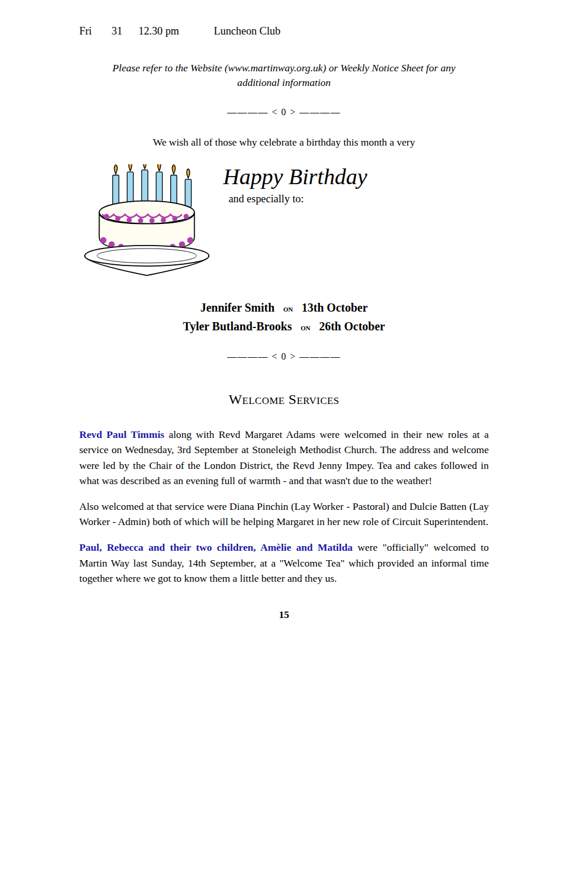Fri 3112.30 pm Luncheon Club
Please refer to the Website (www.martinway.org.uk) or Weekly Notice Sheet for any additional information
———— < 0 > ————
We wish all of those why celebrate a birthday this month a very
Happy Birthday
and especially to:
Jennifer Smith on 13th October
Tyler Butland-Brooks on 26th October
———— < 0 > ————
Welcome Services
Revd Paul Timmis along with Revd Margaret Adams were welcomed in their new roles at a service on Wednesday, 3rd September at Stoneleigh Methodist Church. The address and welcome were led by the Chair of the London District, the Revd Jenny Impey. Tea and cakes followed in what was described as an evening full of warmth - and that wasn't due to the weather!
Also welcomed at that service were Diana Pinchin (Lay Worker - Pastoral) and Dulcie Batten (Lay Worker - Admin) both of which will be helping Margaret in her new role of Circuit Superintendent.
Paul, Rebecca and their two children, Amèlie and Matilda were "officially" welcomed to Martin Way last Sunday, 14th September, at a "Welcome Tea" which provided an informal time together where we got to know them a little better and they us.
15